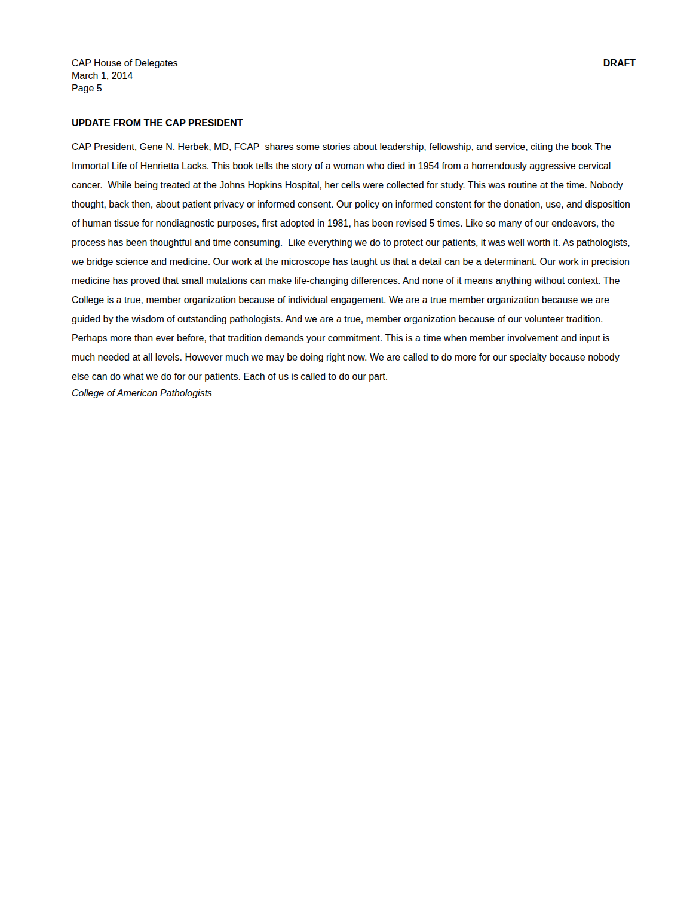CAP House of Delegates
DRAFT
March 1, 2014
Page 5
UPDATE FROM THE CAP PRESIDENT
CAP President, Gene N. Herbek, MD, FCAP shares some stories about leadership, fellowship, and service, citing the book The Immortal Life of Henrietta Lacks. This book tells the story of a woman who died in 1954 from a horrendously aggressive cervical cancer. While being treated at the Johns Hopkins Hospital, her cells were collected for study. This was routine at the time. Nobody thought, back then, about patient privacy or informed consent. Our policy on informed constent for the donation, use, and disposition of human tissue for nondiagnostic purposes, first adopted in 1981, has been revised 5 times. Like so many of our endeavors, the process has been thoughtful and time consuming. Like everything we do to protect our patients, it was well worth it. As pathologists, we bridge science and medicine. Our work at the microscope has taught us that a detail can be a determinant. Our work in precision medicine has proved that small mutations can make life-changing differences. And none of it means anything without context. The College is a true, member organization because of individual engagement. We are a true member organization because we are guided by the wisdom of outstanding pathologists. And we are a true, member organization because of our volunteer tradition. Perhaps more than ever before, that tradition demands your commitment. This is a time when member involvement and input is much needed at all levels. However much we may be doing right now. We are called to do more for our specialty because nobody else can do what we do for our patients. Each of us is called to do our part.
College of American Pathologists